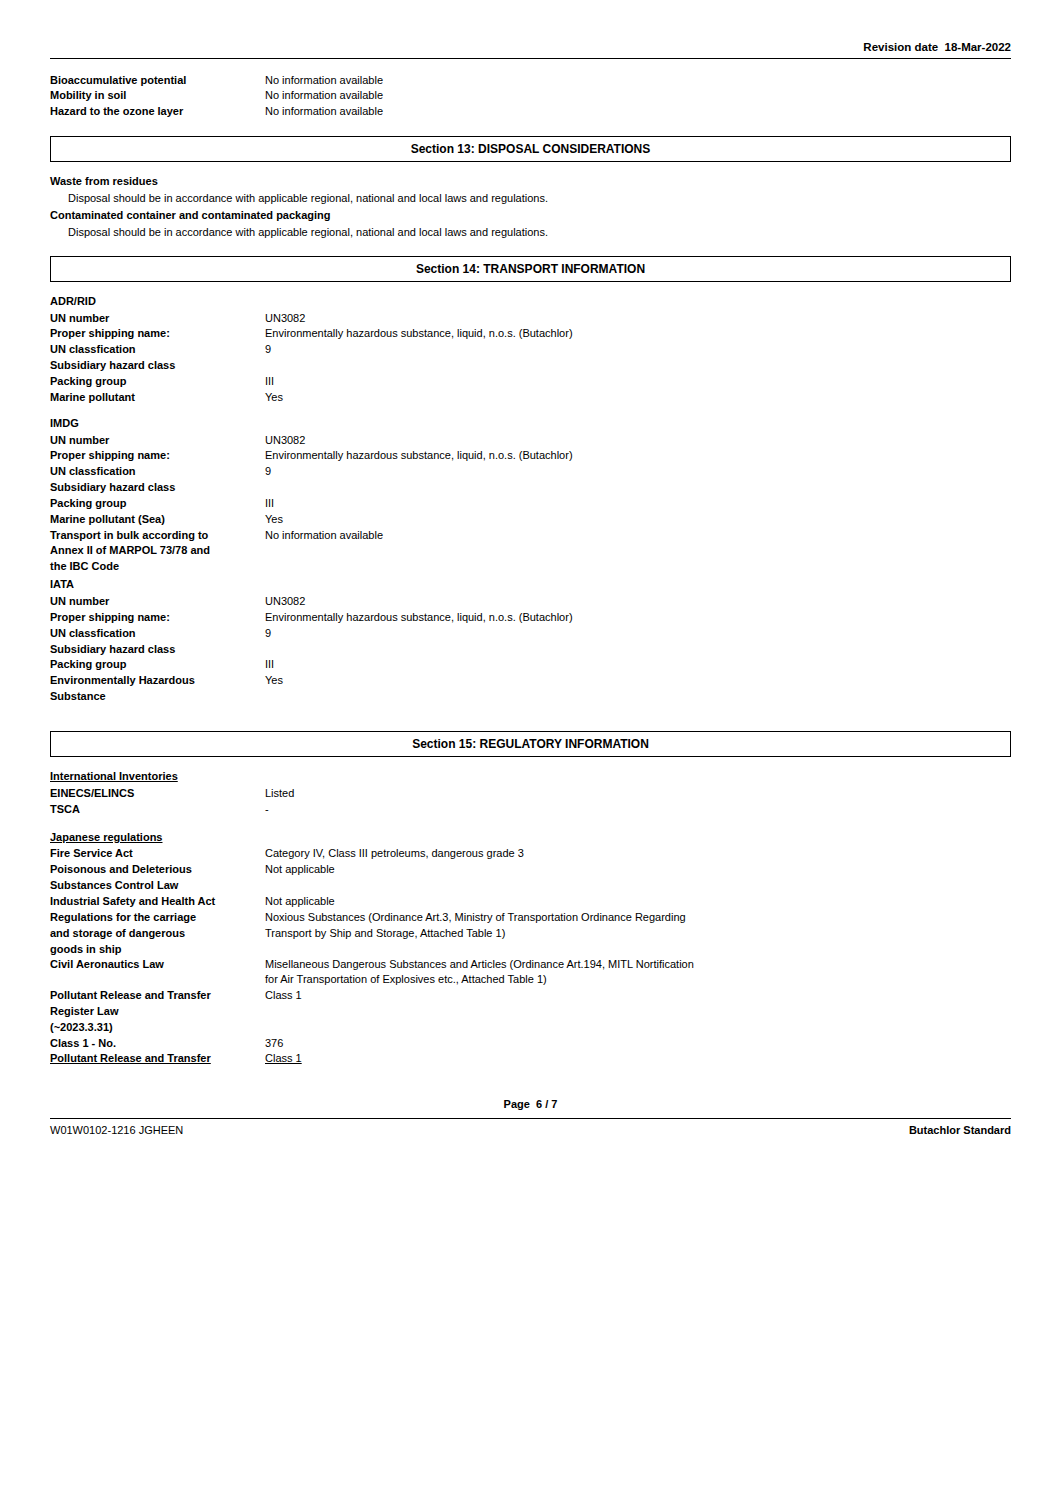Revision date 18-Mar-2022
| Bioaccumulative potential | No information available |
| Mobility in soil | No information available |
| Hazard to the ozone layer | No information available |
Section 13: DISPOSAL CONSIDERATIONS
Waste from residues
Disposal should be in accordance with applicable regional, national and local laws and regulations.
Contaminated container and contaminated packaging
Disposal should be in accordance with applicable regional, national and local laws and regulations.
Section 14: TRANSPORT INFORMATION
ADR/RID
| UN number | UN3082 |
| Proper shipping name: | Environmentally hazardous substance, liquid, n.o.s. (Butachlor) |
| UN classfication | 9 |
| Subsidiary hazard class | |
| Packing group | III |
| Marine pollutant | Yes |
IMDG
| UN number | UN3082 |
| Proper shipping name: | Environmentally hazardous substance, liquid, n.o.s. (Butachlor) |
| UN classfication | 9 |
| Subsidiary hazard class | |
| Packing group | III |
| Marine pollutant (Sea) | Yes |
| Transport in bulk according to | No information available |
| Annex II of MARPOL 73/78 and | |
| the IBC Code | |
IATA
| UN number | UN3082 |
| Proper shipping name: | Environmentally hazardous substance, liquid, n.o.s. (Butachlor) |
| UN classfication | 9 |
| Subsidiary hazard class | |
| Packing group | III |
| Environmentally Hazardous | Yes |
| Substance | |
Section 15: REGULATORY INFORMATION
International Inventories
| EINECS/ELINCS | Listed |
| TSCA | - |
Japanese regulations
| Fire Service Act | Category IV, Class III petroleums, dangerous grade 3 |
| Poisonous and Deleterious | Not applicable |
| Substances Control Law | |
| Industrial Safety and Health Act | Not applicable |
| Regulations for the carriage | Noxious Substances (Ordinance Art.3, Ministry of Transportation Ordinance Regarding |
| and storage of dangerous | Transport by Ship and Storage, Attached Table 1) |
| goods in ship | |
| Civil Aeronautics Law | Misellaneous Dangerous Substances and Articles (Ordinance Art.194, MITL Nortification for Air Transportation of Explosives etc., Attached Table 1) |
| Pollutant Release and Transfer | Class 1 |
| Register Law | |
| (~2023.3.31) | |
| Class 1 - No. | 376 |
| Pollutant Release and Transfer | Class 1 |
Page 6 / 7
W01W0102-1216 JGHEEN Butachlor Standard